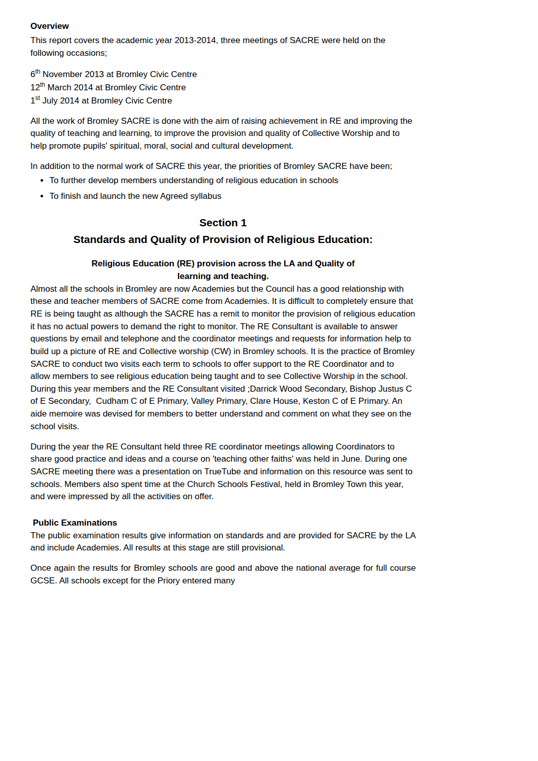Overview
This report covers the academic year 2013-2014, three meetings of SACRE were held on the following occasions;
6th November 2013 at Bromley Civic Centre
12th March 2014 at Bromley Civic Centre
1st July 2014 at Bromley Civic Centre
All the work of Bromley SACRE is done with the aim of raising achievement in RE and improving the quality of teaching and learning, to improve the provision and quality of Collective Worship and to help promote pupils' spiritual, moral, social and cultural development.
In addition to the normal work of SACRE this year, the priorities of Bromley SACRE have been;
To further develop members understanding of religious education in schools
To finish and launch the new Agreed syllabus
Section 1
Standards and Quality of Provision of Religious Education:
Religious Education (RE) provision across the LA and Quality of
learning and teaching.
Almost all the schools in Bromley are now Academies but the Council has a good relationship with these and teacher members of SACRE come from Academies. It is difficult to completely ensure that RE is being taught as although the SACRE has a remit to monitor the provision of religious education it has no actual powers to demand the right to monitor. The RE Consultant is available to answer questions by email and telephone and the coordinator meetings and requests for information help to build up a picture of RE and Collective worship (CW) in Bromley schools. It is the practice of Bromley SACRE to conduct two visits each term to schools to offer support to the RE Coordinator and to allow members to see religious education being taught and to see Collective Worship in the school. During this year members and the RE Consultant visited ;Darrick Wood Secondary, Bishop Justus C of E Secondary, Cudham C of E Primary, Valley Primary, Clare House, Keston C of E Primary. An aide memoire was devised for members to better understand and comment on what they see on the school visits.
During the year the RE Consultant held three RE coordinator meetings allowing Coordinators to share good practice and ideas and a course on 'teaching other faiths' was held in June. During one SACRE meeting there was a presentation on TrueTube and information on this resource was sent to schools. Members also spent time at the Church Schools Festival, held in Bromley Town this year, and were impressed by all the activities on offer.
Public Examinations
The public examination results give information on standards and are provided for SACRE by the LA and include Academies. All results at this stage are still provisional.
Once again the results for Bromley schools are good and above the national average for full course GCSE. All schools except for the Priory entered many